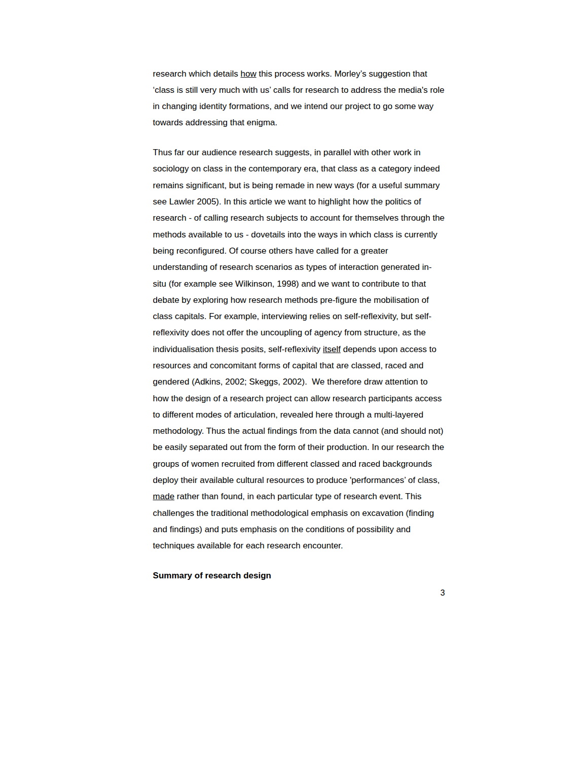research which details how this process works. Morley’s suggestion that ‘class is still very much with us’ calls for research to address the media's role in changing identity formations, and we intend our project to go some way towards addressing that enigma.
Thus far our audience research suggests, in parallel with other work in sociology on class in the contemporary era, that class as a category indeed remains significant, but is being remade in new ways (for a useful summary see Lawler 2005). In this article we want to highlight how the politics of research - of calling research subjects to account for themselves through the methods available to us - dovetails into the ways in which class is currently being reconfigured. Of course others have called for a greater understanding of research scenarios as types of interaction generated in-situ (for example see Wilkinson, 1998) and we want to contribute to that debate by exploring how research methods pre-figure the mobilisation of class capitals. For example, interviewing relies on self-reflexivity, but self-reflexivity does not offer the uncoupling of agency from structure, as the individualisation thesis posits, self-reflexivity itself depends upon access to resources and concomitant forms of capital that are classed, raced and gendered (Adkins, 2002; Skeggs, 2002). We therefore draw attention to how the design of a research project can allow research participants access to different modes of articulation, revealed here through a multi-layered methodology. Thus the actual findings from the data cannot (and should not) be easily separated out from the form of their production. In our research the groups of women recruited from different classed and raced backgrounds deploy their available cultural resources to produce 'performances’ of class, made rather than found, in each particular type of research event. This challenges the traditional methodological emphasis on excavation (finding and findings) and puts emphasis on the conditions of possibility and techniques available for each research encounter.
Summary of research design
3